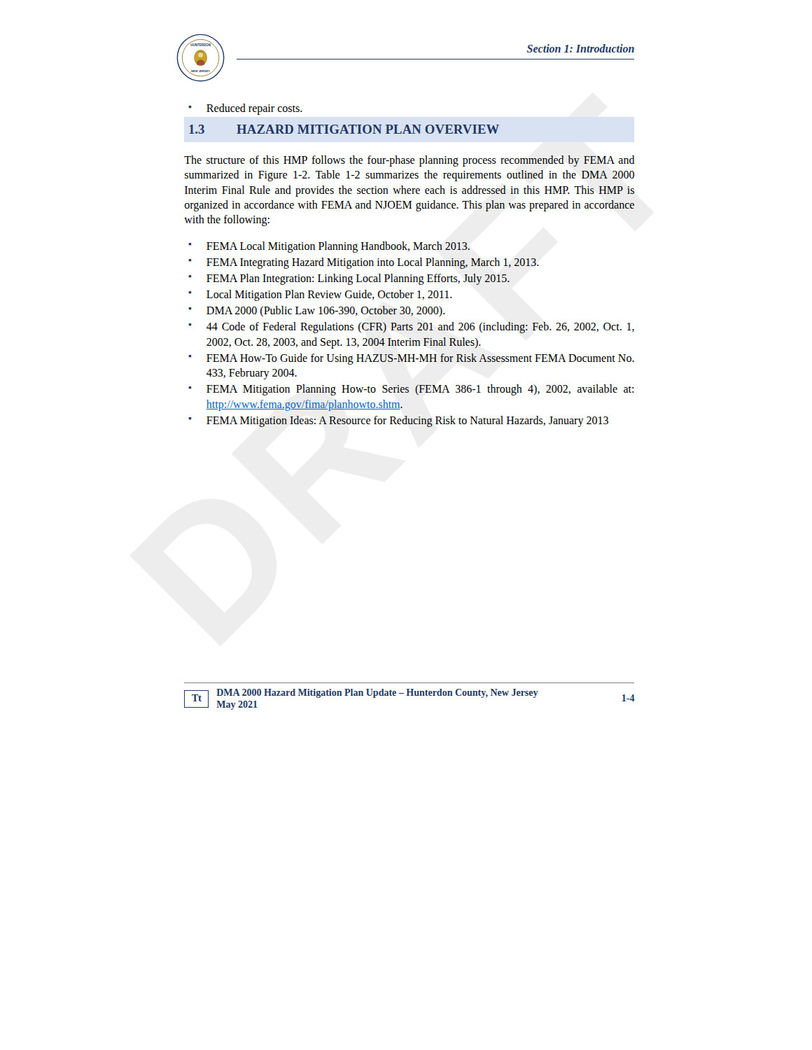DRAFT
HUNTERDON NEW JERSEY
Section 1: Introduction
Reduced repair costs.
1.3 HAZARD MITIGATION PLAN OVERVIEW
The structure of this HMP follows the four-phase planning process recommended by FEMA and summarized in Figure 1-2. Table 1-2 summarizes the requirements outlined in the DMA 2000 Interim Final Rule and provides the section where each is addressed in this HMP. This HMP is organized in accordance with FEMA and NJOEM guidance. This plan was prepared in accordance with the following:
FEMA Local Mitigation Planning Handbook, March 2013.
FEMA Integrating Hazard Mitigation into Local Planning, March 1, 2013.
FEMA Plan Integration: Linking Local Planning Efforts, July 2015.
Local Mitigation Plan Review Guide, October 1, 2011.
DMA 2000 (Public Law 106-390, October 30, 2000).
44 Code of Federal Regulations (CFR) Parts 201 and 206 (including: Feb. 26, 2002, Oct. 1, 2002, Oct. 28, 2003, and Sept. 13, 2004 Interim Final Rules).
FEMA How-To Guide for Using HAZUS-MH-MH for Risk Assessment FEMA Document No. 433, February 2004.
FEMA Mitigation Planning How-to Series (FEMA 386-1 through 4), 2002, available at: http://www.fema.gov/fima/planhowto.shtm.
FEMA Mitigation Ideas: A Resource for Reducing Risk to Natural Hazards, January 2013
Tt
DMA 2000 Hazard Mitigation Plan Update – Hunterdon County, New Jersey
May 2021
1-4